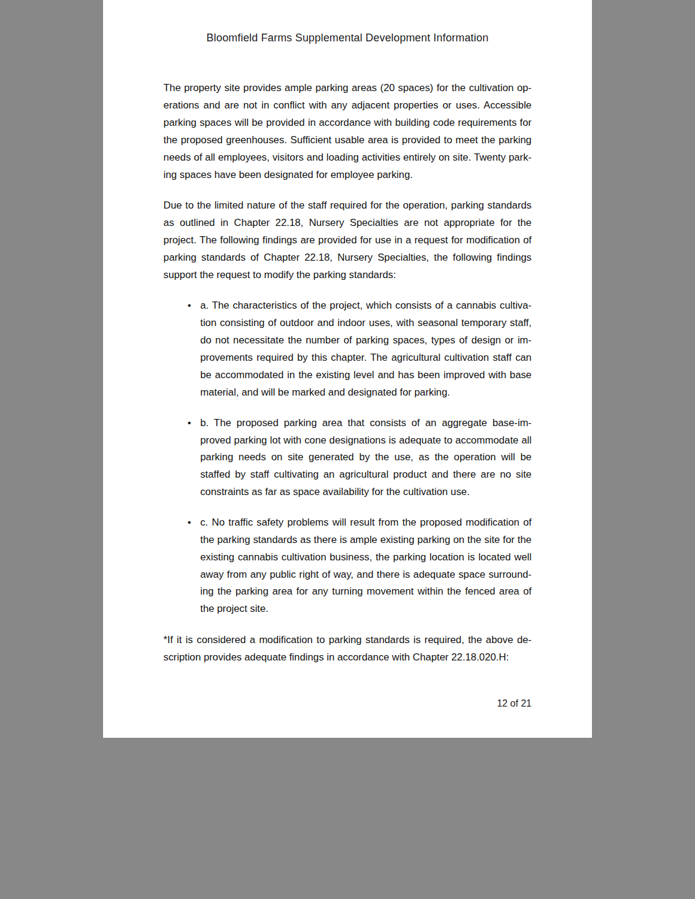Bloomfield Farms Supplemental Development Information
The property site provides ample parking areas (20 spaces) for the cultivation operations and are not in conflict with any adjacent properties or uses. Accessible parking spaces will be provided in accordance with building code requirements for the proposed greenhouses. Sufficient usable area is provided to meet the parking needs of all employees, visitors and loading activities entirely on site. Twenty parking spaces have been designated for employee parking.
Due to the limited nature of the staff required for the operation, parking standards as outlined in Chapter 22.18, Nursery Specialties are not appropriate for the project. The following findings are provided for use in a request for modification of parking standards of Chapter 22.18, Nursery Specialties, the following findings support the request to modify the parking standards:
a. The characteristics of the project, which consists of a cannabis cultivation consisting of outdoor and indoor uses, with seasonal temporary staff, do not necessitate the number of parking spaces, types of design or improvements required by this chapter. The agricultural cultivation staff can be accommodated in the existing level and has been improved with base material, and will be marked and designated for parking.
b. The proposed parking area that consists of an aggregate base-improved parking lot with cone designations is adequate to accommodate all parking needs on site generated by the use, as the operation will be staffed by staff cultivating an agricultural product and there are no site constraints as far as space availability for the cultivation use.
c. No traffic safety problems will result from the proposed modification of the parking standards as there is ample existing parking on the site for the existing cannabis cultivation business, the parking location is located well away from any public right of way, and there is adequate space surrounding the parking area for any turning movement within the fenced area of the project site.
*If it is considered a modification to parking standards is required, the above description provides adequate findings in accordance with Chapter 22.18.020.H:
12 of 21